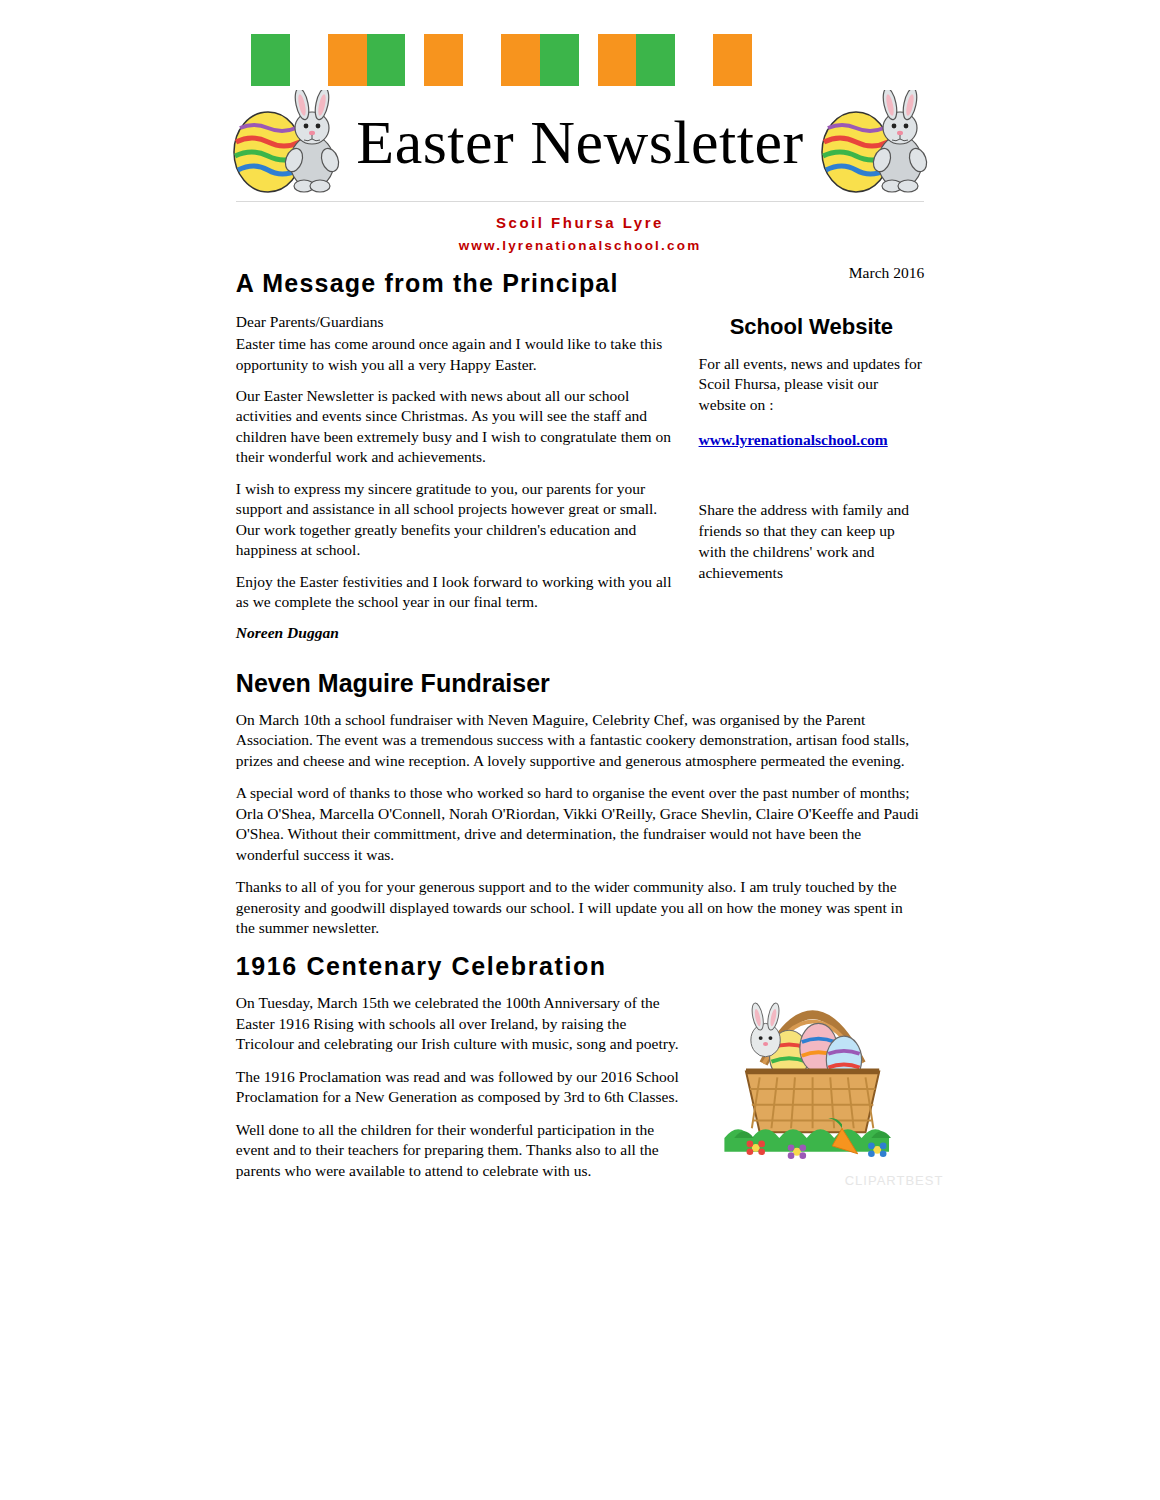Easter Newsletter
Scoil Fhursa Lyre
www.lyrenationalschool.com
A Message from the Principal
Dear Parents/Guardians
Easter time has come around once again and I would like to take this opportunity to wish you all a very Happy Easter.
Our Easter Newsletter is packed with news about all our school activities and events since Christmas. As you will see the staff and children have been extremely busy and I wish to congratulate them on their wonderful work and achievements.
I wish to express my sincere gratitude to you, our parents for your support and assistance in all school projects however great or small. Our work together greatly benefits your children's education and happiness at school.
Enjoy the Easter festivities and I look forward to working with you all as we complete the school year in our final term.
Noreen Duggan
March 2016
School Website
For all events, news and updates for Scoil Fhursa, please visit our website on :
www.lyrenationalschool.com
Share the address with family and friends so that they can keep up with the childrens' work and achievements
Neven Maguire Fundraiser
On March 10th a school fundraiser with Neven Maguire, Celebrity Chef, was organised by the Parent Association. The event was a tremendous success with a fantastic cookery demonstration, artisan food stalls, prizes and cheese and wine reception. A lovely supportive and generous atmosphere permeated the evening.
A special word of thanks to those who worked so hard to organise the event over the past number of months; Orla O'Shea, Marcella O'Connell, Norah O'Riordan, Vikki O'Reilly, Grace Shevlin, Claire O'Keeffe and Paudi O'Shea. Without their committment, drive and determination, the fundraiser would not have been the wonderful success it was.
Thanks to all of you for your generous support and to the wider community also. I am truly touched by the generosity and goodwill displayed towards our school. I will update you all on how the money was spent in the summer newsletter.
1916 Centenary Celebration
On Tuesday, March 15th we celebrated the 100th Anniversary of the Easter 1916 Rising with schools all over Ireland, by raising the Tricolour and celebrating our Irish culture with music, song and poetry.
The 1916 Proclamation was read and was followed by our 2016 School Proclamation for a New Generation as composed by 3rd to 6th Classes.
Well done to all the children for their wonderful participation in the event and to their teachers for preparing them. Thanks also to all the parents who were available to attend to celebrate with us.
CLIPARTBEST